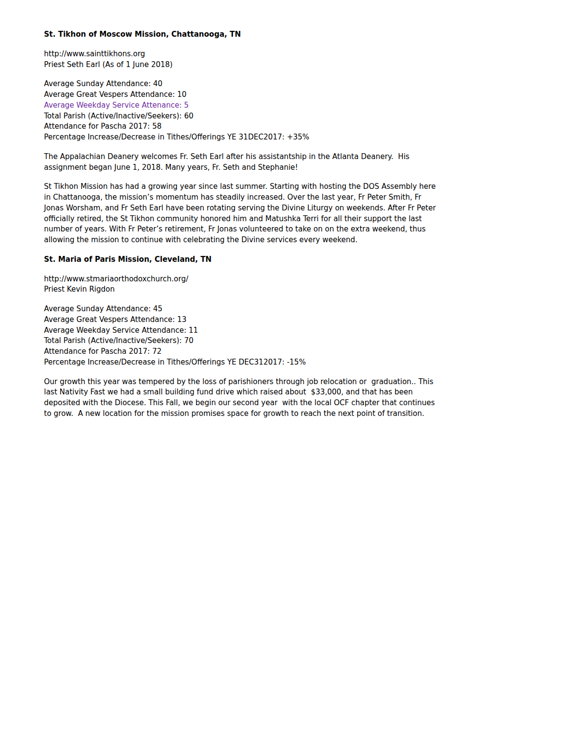St. Tikhon of Moscow Mission, Chattanooga, TN
http://www.sainttikhons.org
Priest Seth Earl (As of 1 June 2018)
Average Sunday Attendance: 40
Average Great Vespers Attendance: 10
Average Weekday Service Attenance: 5
Total Parish (Active/Inactive/Seekers): 60
Attendance for Pascha 2017: 58
Percentage Increase/Decrease in Tithes/Offerings YE 31DEC2017: +35%
The Appalachian Deanery welcomes Fr. Seth Earl after his assistantship in the Atlanta Deanery. His assignment began June 1, 2018. Many years, Fr. Seth and Stephanie!
St Tikhon Mission has had a growing year since last summer. Starting with hosting the DOS Assembly here in Chattanooga, the mission’s momentum has steadily increased. Over the last year, Fr Peter Smith, Fr Jonas Worsham, and Fr Seth Earl have been rotating serving the Divine Liturgy on weekends. After Fr Peter officially retired, the St Tikhon community honored him and Matushka Terri for all their support the last number of years. With Fr Peter’s retirement, Fr Jonas volunteered to take on on the extra weekend, thus allowing the mission to continue with celebrating the Divine services every weekend.
St. Maria of Paris Mission, Cleveland, TN
http://www.stmariaorthodoxchurch.org/
Priest Kevin Rigdon
Average Sunday Attendance: 45
Average Great Vespers Attendance: 13
Average Weekday Service Attendance: 11
Total Parish (Active/Inactive/Seekers): 70
Attendance for Pascha 2017: 72
Percentage Increase/Decrease in Tithes/Offerings YE DEC312017: -15%
Our growth this year was tempered by the loss of parishioners through job relocation or graduation.. This last Nativity Fast we had a small building fund drive which raised about $33,000, and that has been deposited with the Diocese. This Fall, we begin our second year with the local OCF chapter that continues to grow. A new location for the mission promises space for growth to reach the next point of transition.